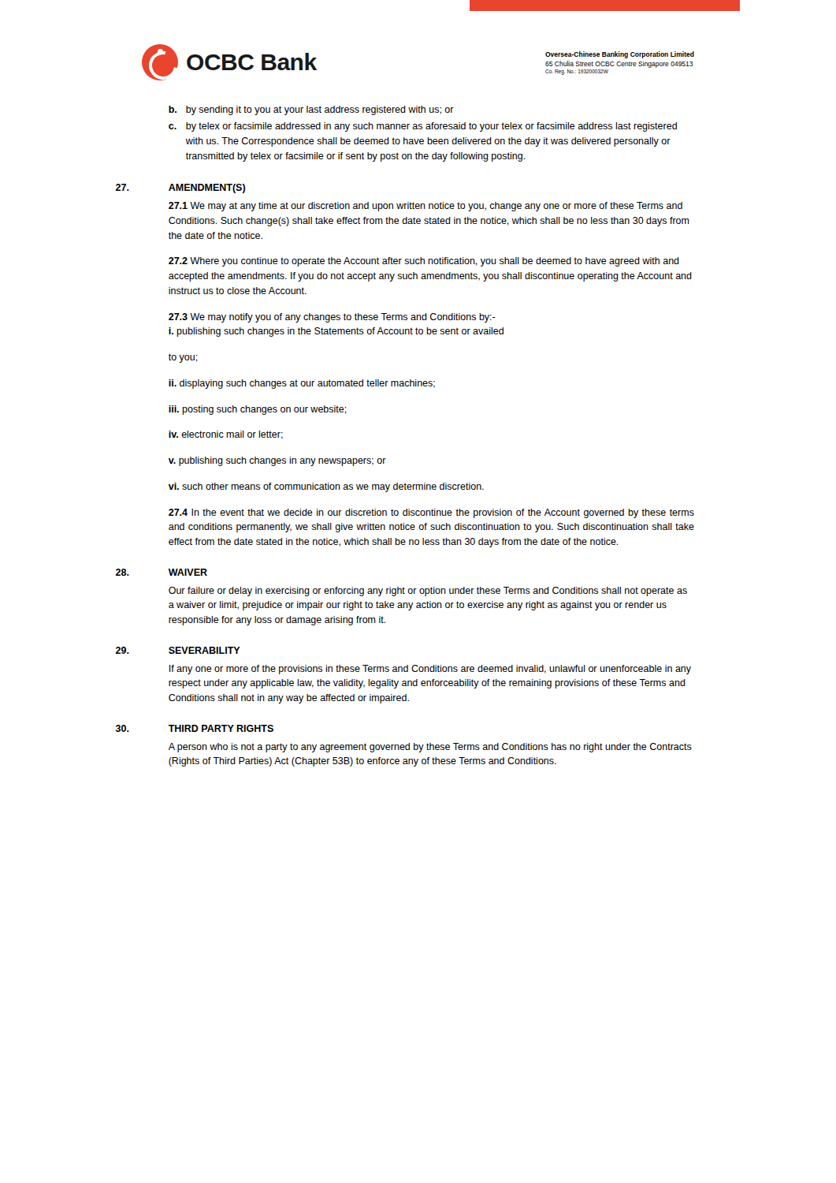OCBC Bank
Oversea-Chinese Banking Corporation Limited
65 Chulia Street OCBC Centre Singapore 049513
Co. Reg. No.: 193200032W
b. by sending it to you at your last address registered with us; or
c. by telex or facsimile addressed in any such manner as aforesaid to your telex or facsimile address last registered with us. The Correspondence shall be deemed to have been delivered on the day it was delivered personally or transmitted by telex or facsimile or if sent by post on the day following posting.
27. AMENDMENT(S)
27.1 We may at any time at our discretion and upon written notice to you, change any one or more of these Terms and Conditions. Such change(s) shall take effect from the date stated in the notice, which shall be no less than 30 days from the date of the notice.
27.2 Where you continue to operate the Account after such notification, you shall be deemed to have agreed with and accepted the amendments. If you do not accept any such amendments, you shall discontinue operating the Account and instruct us to close the Account.
27.3 We may notify you of any changes to these Terms and Conditions by:-
i. publishing such changes in the Statements of Account to be sent or availed
to you;
ii. displaying such changes at our automated teller machines;
iii. posting such changes on our website;
iv. electronic mail or letter;
v. publishing such changes in any newspapers; or
vi. such other means of communication as we may determine discretion.
27.4 In the event that we decide in our discretion to discontinue the provision of the Account governed by these terms and conditions permanently, we shall give written notice of such discontinuation to you. Such discontinuation shall take effect from the date stated in the notice, which shall be no less than 30 days from the date of the notice.
28. WAIVER
Our failure or delay in exercising or enforcing any right or option under these Terms and Conditions shall not operate as a waiver or limit, prejudice or impair our right to take any action or to exercise any right as against you or render us responsible for any loss or damage arising from it.
29. SEVERABILITY
If any one or more of the provisions in these Terms and Conditions are deemed invalid, unlawful or unenforceable in any respect under any applicable law, the validity, legality and enforceability of the remaining provisions of these Terms and Conditions shall not in any way be affected or impaired.
30. THIRD PARTY RIGHTS
A person who is not a party to any agreement governed by these Terms and Conditions has no right under the Contracts (Rights of Third Parties) Act (Chapter 53B) to enforce any of these Terms and Conditions.